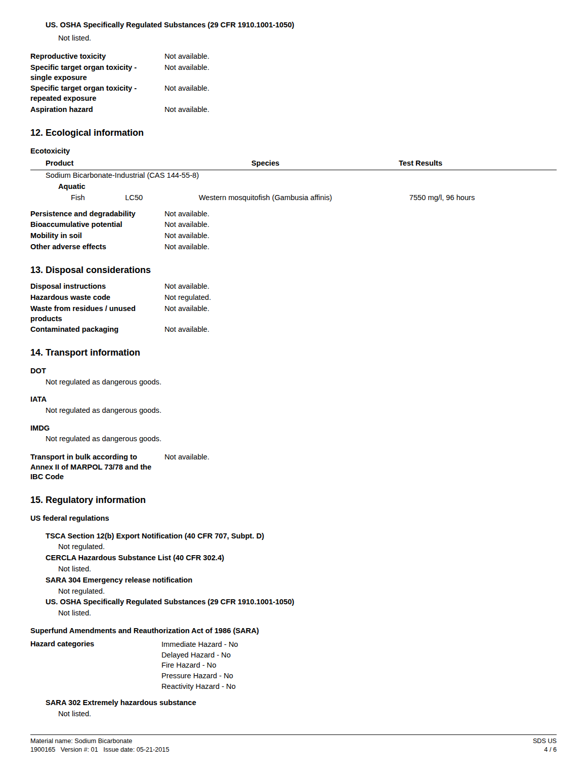US. OSHA Specifically Regulated Substances (29 CFR 1910.1001-1050)
Not listed.
| Reproductive toxicity | Not available. |
| Specific target organ toxicity - single exposure | Not available. |
| Specific target organ toxicity - repeated exposure | Not available. |
| Aspiration hazard | Not available. |
12. Ecological information
Ecotoxicity
| Product | Species | Test Results |
| --- | --- | --- |
| Sodium Bicarbonate-Industrial (CAS 144-55-8) |
| Aquatic |
| Fish | LC50 | Western mosquitofish (Gambusia affinis) | 7550 mg/l, 96 hours |
| Persistence and degradability | Not available. |
| Bioaccumulative potential | Not available. |
| Mobility in soil | Not available. |
| Other adverse effects | Not available. |
13. Disposal considerations
| Disposal instructions | Not available. |
| Hazardous waste code | Not regulated. |
| Waste from residues / unused products | Not available. |
| Contaminated packaging | Not available. |
14. Transport information
DOT
Not regulated as dangerous goods.
IATA
Not regulated as dangerous goods.
IMDG
Not regulated as dangerous goods.
| Transport in bulk according to Annex II of MARPOL 73/78 and the IBC Code | Not available. |
15. Regulatory information
US federal regulations
TSCA Section 12(b) Export Notification (40 CFR 707, Subpt. D)
Not regulated.
CERCLA Hazardous Substance List (40 CFR 302.4)
Not listed.
SARA 304 Emergency release notification
Not regulated.
US. OSHA Specifically Regulated Substances (29 CFR 1910.1001-1050)
Not listed.
Superfund Amendments and Reauthorization Act of 1986 (SARA)
| Hazard categories | Immediate Hazard - No Delayed Hazard - No Fire Hazard - No Pressure Hazard - No Reactivity Hazard - No |
SARA 302 Extremely hazardous substance
Not listed.
Material name: Sodium Bicarbonate
1900165 Version #: 01 Issue date: 05-21-2015
SDS US
4 / 6